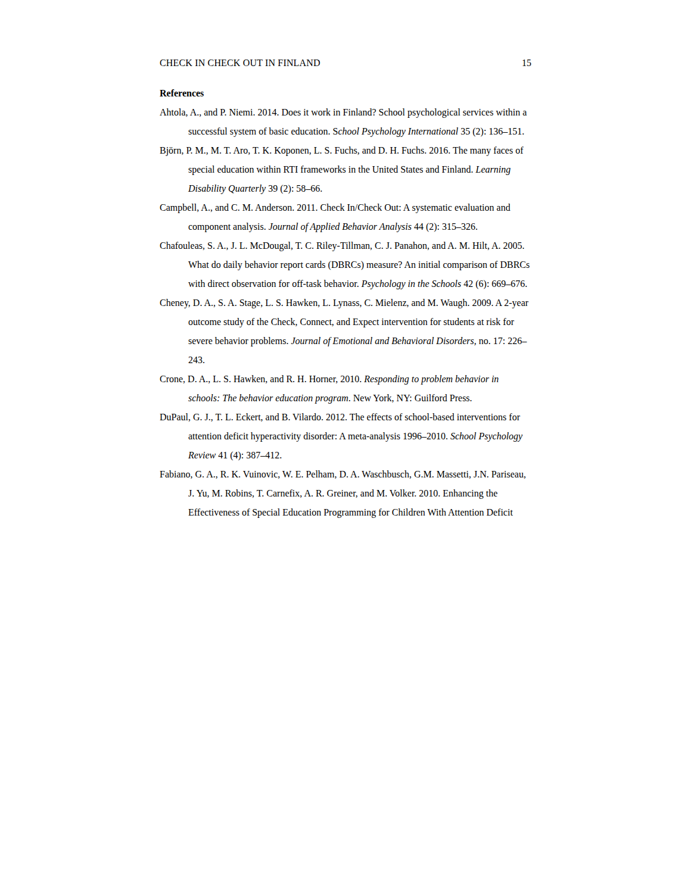Check in Check Out in Finland 15
References
Ahtola, A., and P. Niemi. 2014. Does it work in Finland? School psychological services within a successful system of basic education. School Psychology International 35 (2): 136–151.
Björn, P. M., M. T. Aro, T. K. Koponen, L. S. Fuchs, and D. H. Fuchs. 2016. The many faces of special education within RTI frameworks in the United States and Finland. Learning Disability Quarterly 39 (2): 58–66.
Campbell, A., and C. M. Anderson. 2011. Check In/Check Out: A systematic evaluation and component analysis. Journal of Applied Behavior Analysis 44 (2): 315–326.
Chafouleas, S. A., J. L. McDougal, T. C. Riley-Tillman, C. J. Panahon, and A. M. Hilt, A. 2005. What do daily behavior report cards (DBRCs) measure? An initial comparison of DBRCs with direct observation for off-task behavior. Psychology in the Schools 42 (6): 669–676.
Cheney, D. A., S. A. Stage, L. S. Hawken, L. Lynass, C. Mielenz, and M. Waugh. 2009. A 2-year outcome study of the Check, Connect, and Expect intervention for students at risk for severe behavior problems. Journal of Emotional and Behavioral Disorders, no. 17: 226–243.
Crone, D. A., L. S. Hawken, and R. H. Horner, 2010. Responding to problem behavior in schools: The behavior education program. New York, NY: Guilford Press.
DuPaul, G. J., T. L. Eckert, and B. Vilardo. 2012. The effects of school-based interventions for attention deficit hyperactivity disorder: A meta-analysis 1996–2010. School Psychology Review 41 (4): 387–412.
Fabiano, G. A., R. K. Vuinovic, W. E. Pelham, D. A. Waschbusch, G.M. Massetti, J.N. Pariseau, J. Yu, M. Robins, T. Carnefix, A. R. Greiner, and M. Volker. 2010. Enhancing the Effectiveness of Special Education Programming for Children With Attention Deficit